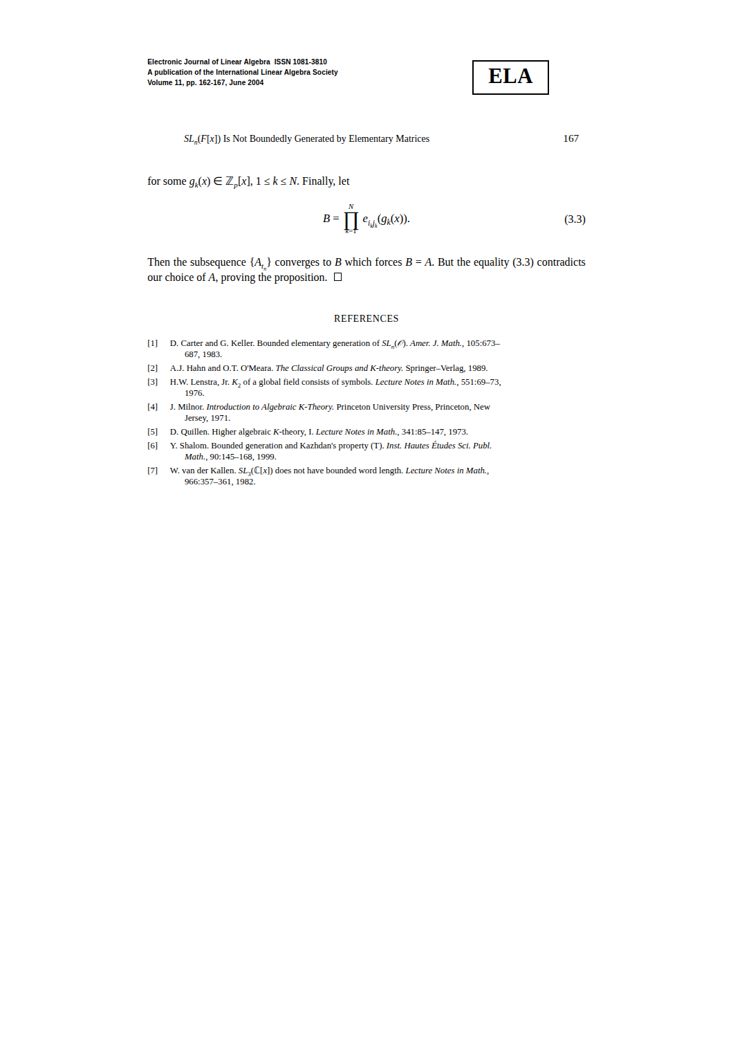Electronic Journal of Linear Algebra ISSN 1081-3810
A publication of the International Linear Algebra Society
Volume 11, pp. 162-167, June 2004
ELA
SLn(F[x]) Is Not Boundedly Generated by Elementary Matrices 167
for some gk(x) ∈ ℤp[x], 1 ≤ k ≤ N. Finally, let
B = N∏k=1 eikjk(gk(x)). (3.3)
Then the subsequence {Atn} converges to B which forces B = A. But the equality (3.3) contradicts our choice of A, proving the proposition.
REFERENCES
[1] D. Carter and G. Keller. Bounded elementary generation of SLn(𝒪). Amer. J. Math., 105:673–687, 1983.
[2] A.J. Hahn and O.T. O'Meara. The Classical Groups and K-theory. Springer–Verlag, 1989.
[3] H.W. Lenstra, Jr. K2 of a global field consists of symbols. Lecture Notes in Math., 551:69–73,1976.
[4] J. Milnor. Introduction to Algebraic K-Theory. Princeton University Press, Princeton, NewJersey, 1971.
[5] D. Quillen. Higher algebraic K-theory, I. Lecture Notes in Math., 341:85–147, 1973.
[6] Y. Shalom. Bounded generation and Kazhdan's property (T). Inst. Hautes Études Sci. Publ. Math., 90:145–168, 1999.
[7] W. van der Kallen. SL3(ℂ[x]) does not have bounded word length. Lecture Notes in Math.,966:357–361, 1982.